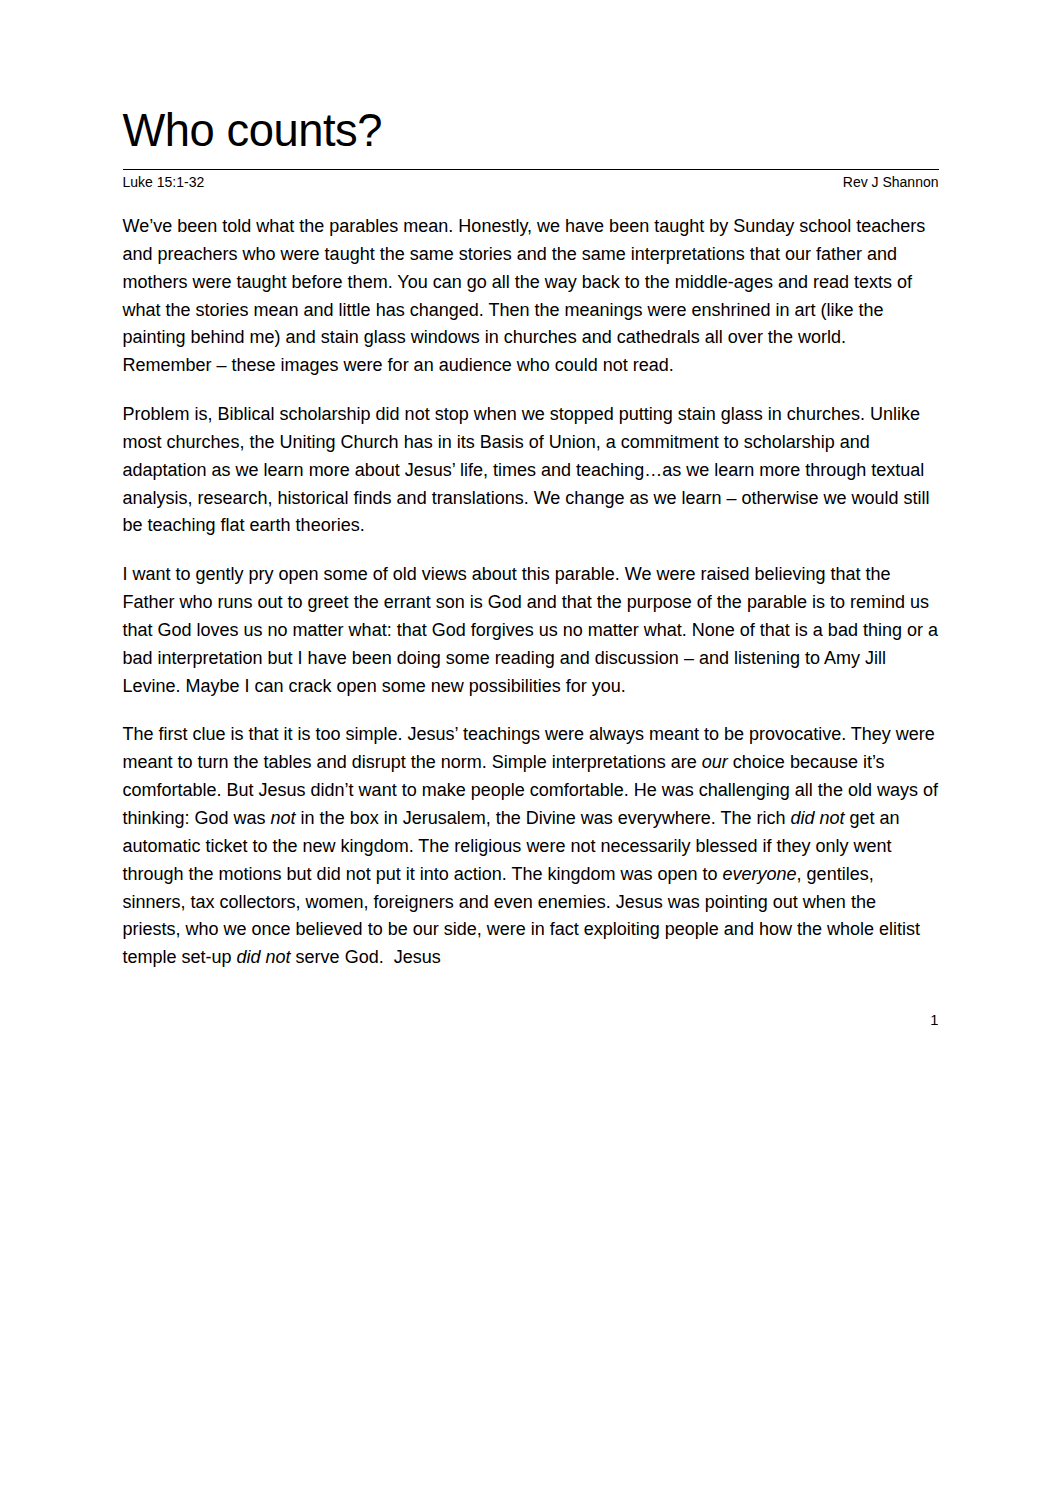Who counts?
Luke 15:1-32 Rev J Shannon
We’ve been told what the parables mean. Honestly, we have been taught by Sunday school teachers and preachers who were taught the same stories and the same interpretations that our father and mothers were taught before them. You can go all the way back to the middle-ages and read texts of what the stories mean and little has changed. Then the meanings were enshrined in art (like the painting behind me) and stain glass windows in churches and cathedrals all over the world. Remember – these images were for an audience who could not read.
Problem is, Biblical scholarship did not stop when we stopped putting stain glass in churches. Unlike most churches, the Uniting Church has in its Basis of Union, a commitment to scholarship and adaptation as we learn more about Jesus’ life, times and teaching…as we learn more through textual analysis, research, historical finds and translations. We change as we learn – otherwise we would still be teaching flat earth theories.
I want to gently pry open some of old views about this parable. We were raised believing that the Father who runs out to greet the errant son is God and that the purpose of the parable is to remind us that God loves us no matter what: that God forgives us no matter what. None of that is a bad thing or a bad interpretation but I have been doing some reading and discussion – and listening to Amy Jill Levine. Maybe I can crack open some new possibilities for you.
The first clue is that it is too simple. Jesus’ teachings were always meant to be provocative. They were meant to turn the tables and disrupt the norm. Simple interpretations are our choice because it’s comfortable. But Jesus didn’t want to make people comfortable. He was challenging all the old ways of thinking: God was not in the box in Jerusalem, the Divine was everywhere. The rich did not get an automatic ticket to the new kingdom. The religious were not necessarily blessed if they only went through the motions but did not put it into action. The kingdom was open to everyone, gentiles, sinners, tax collectors, women, foreigners and even enemies. Jesus was pointing out when the priests, who we once believed to be our side, were in fact exploiting people and how the whole elitist temple set-up did not serve God. Jesus
1